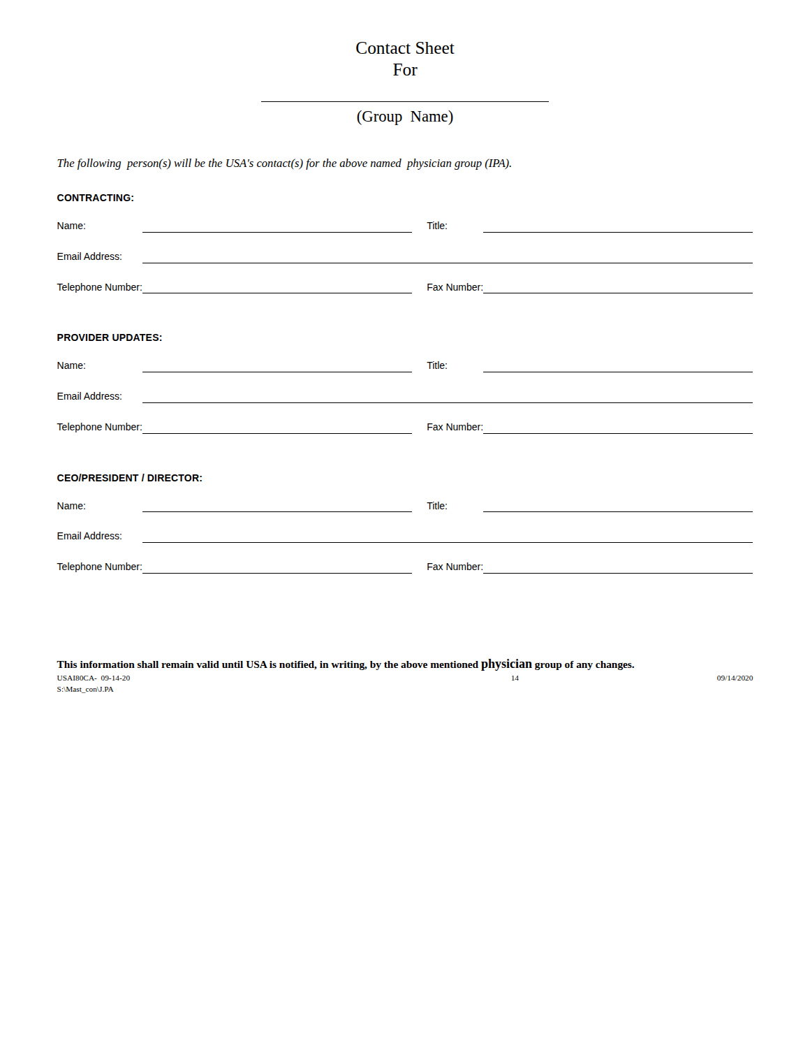Contact Sheet
For
(Group Name)
The following person(s) will be the USA's contact(s) for the above named physician group (IPA).
CONTRACTING:
| Name: | | | Title: | |
| Email Address: | |
| Telephone Number: | | | Fax Number: | |
PROVIDER UPDATES:
| Name: | | | Title: | |
| Email Address: | |
| Telephone Number: | | | Fax Number: | |
CEO/PRESIDENT / DIRECTOR:
| Name: | | | Title: | |
| Email Address: | |
| Telephone Number: | | | Fax Number: | |
This information shall remain valid until USA is notified, in writing, by the above mentioned physician group of any changes.
| USAI80CA- 09-14-20 S:\Mast_con\J.PA | 14 | 09/14/2020 |